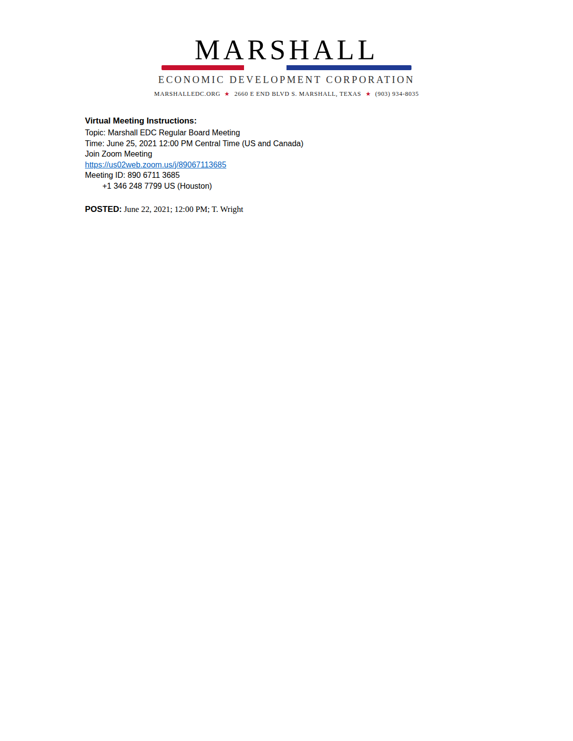MARSHALL
ECONOMIC DEVELOPMENT CORPORATION
MARSHALLEDC.ORG ★ 2660 E END BLVD S. MARSHALL, TEXAS ★ (903) 934-8035
Virtual Meeting Instructions:
Topic: Marshall EDC Regular Board Meeting
Time: June 25, 2021 12:00 PM Central Time (US and Canada)
Join Zoom Meeting
https://us02web.zoom.us/j/89067113685
Meeting ID: 890 6711 3685
+1 346 248 7799 US (Houston)
POSTED: June 22, 2021; 12:00 PM; T. Wright